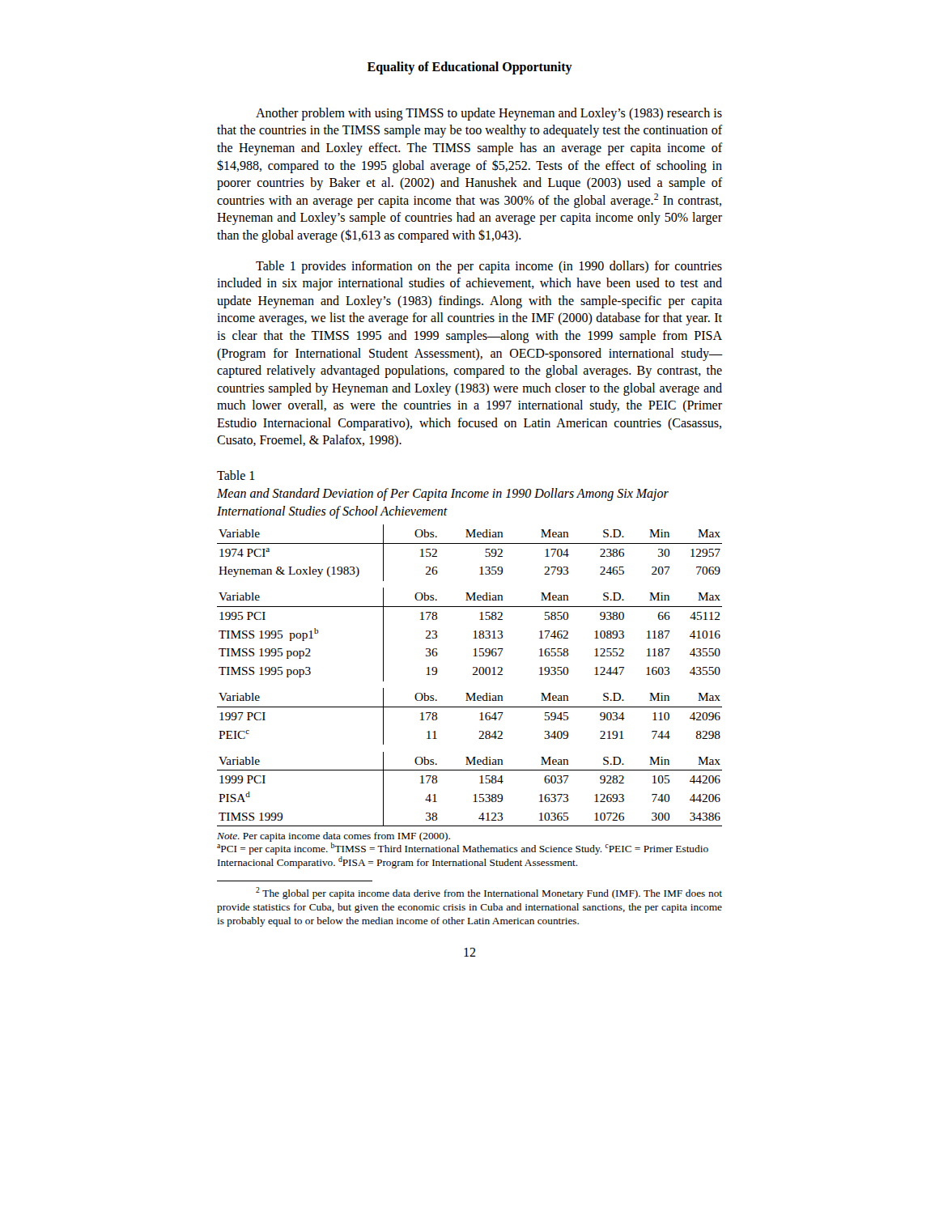Equality of Educational Opportunity
Another problem with using TIMSS to update Heyneman and Loxley’s (1983) research is that the countries in the TIMSS sample may be too wealthy to adequately test the continuation of the Heyneman and Loxley effect. The TIMSS sample has an average per capita income of $14,988, compared to the 1995 global average of $5,252. Tests of the effect of schooling in poorer countries by Baker et al. (2002) and Hanushek and Luque (2003) used a sample of countries with an average per capita income that was 300% of the global average.2 In contrast, Heyneman and Loxley’s sample of countries had an average per capita income only 50% larger than the global average ($1,613 as compared with $1,043).
Table 1 provides information on the per capita income (in 1990 dollars) for countries included in six major international studies of achievement, which have been used to test and update Heyneman and Loxley’s (1983) findings. Along with the sample-specific per capita income averages, we list the average for all countries in the IMF (2000) database for that year. It is clear that the TIMSS 1995 and 1999 samples—along with the 1999 sample from PISA (Program for International Student Assessment), an OECD-sponsored international study—captured relatively advantaged populations, compared to the global averages. By contrast, the countries sampled by Heyneman and Loxley (1983) were much closer to the global average and much lower overall, as were the countries in a 1997 international study, the PEIC (Primer Estudio Internacional Comparativo), which focused on Latin American countries (Casassus, Cusato, Froemel, & Palafox, 1998).
Table 1
Mean and Standard Deviation of Per Capita Income in 1990 Dollars Among Six Major International Studies of School Achievement
| Variable | Obs. | Median | Mean | S.D. | Min | Max |
| --- | --- | --- | --- | --- | --- | --- |
| 1974 PCI a | 152 | 592 | 1704 | 2386 | 30 | 12957 |
| Heyneman & Loxley (1983) | 26 | 1359 | 2793 | 2465 | 207 | 7069 |
| Variable | Obs. | Median | Mean | S.D. | Min | Max |
| 1995 PCI | 178 | 1582 | 5850 | 9380 | 66 | 45112 |
| TIMSS 1995 pop1 b | 23 | 18313 | 17462 | 10893 | 1187 | 41016 |
| TIMSS 1995 pop2 | 36 | 15967 | 16558 | 12552 | 1187 | 43550 |
| TIMSS 1995 pop3 | 19 | 20012 | 19350 | 12447 | 1603 | 43550 |
| Variable | Obs. | Median | Mean | S.D. | Min | Max |
| 1997 PCI | 178 | 1647 | 5945 | 9034 | 110 | 42096 |
| PEIC c | 11 | 2842 | 3409 | 2191 | 744 | 8298 |
| Variable | Obs. | Median | Mean | S.D. | Min | Max |
| 1999 PCI | 178 | 1584 | 6037 | 9282 | 105 | 44206 |
| PISA d | 41 | 15389 | 16373 | 12693 | 740 | 44206 |
| TIMSS 1999 | 38 | 4123 | 10365 | 10726 | 300 | 34386 |
Note. Per capita income data comes from IMF (2000).
aPCI = per capita income. bTIMSS = Third International Mathematics and Science Study. cPEIC = Primer Estudio Internacional Comparativo. dPISA = Program for International Student Assessment.
2 The global per capita income data derive from the International Monetary Fund (IMF). The IMF does not provide statistics for Cuba, but given the economic crisis in Cuba and international sanctions, the per capita income is probably equal to or below the median income of other Latin American countries.
12